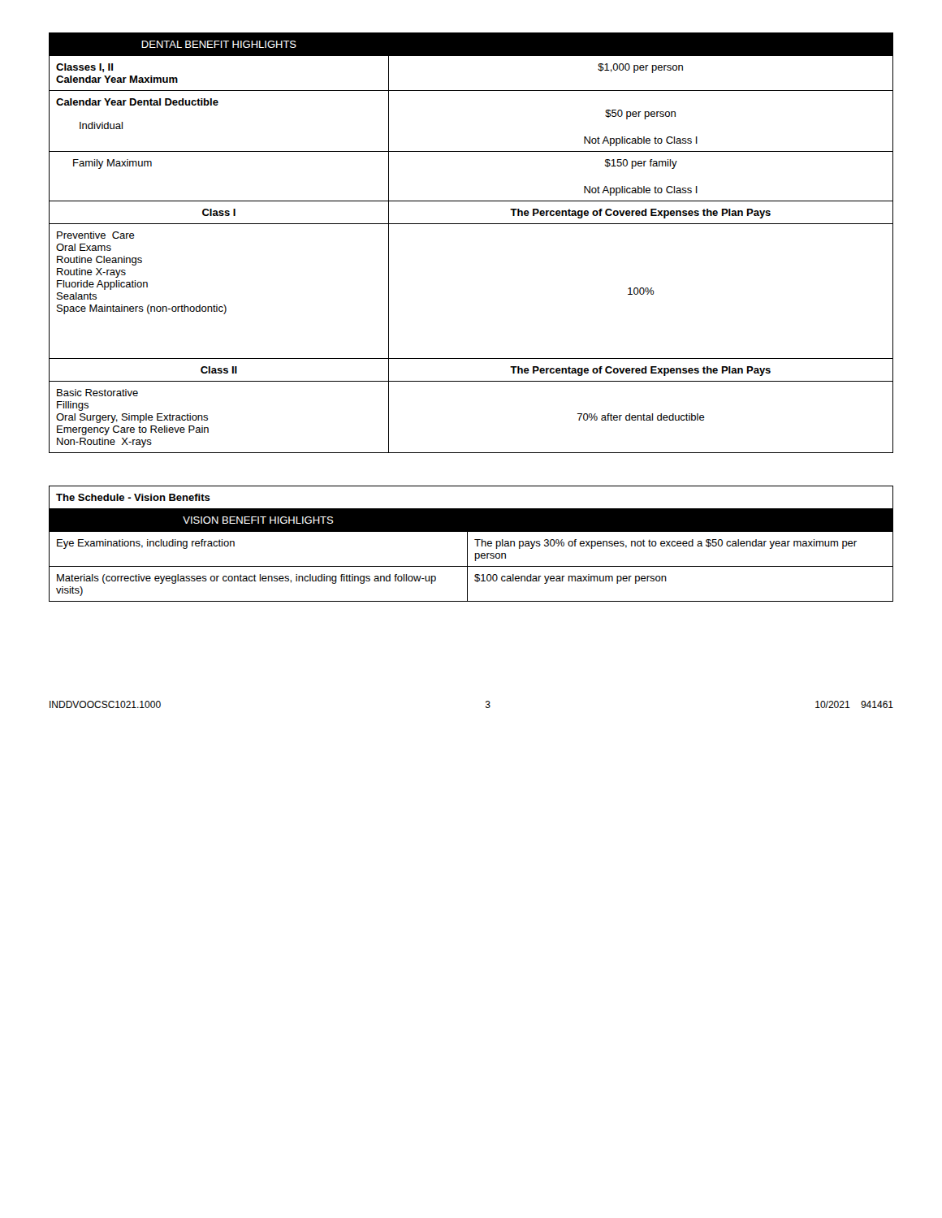| DENTAL BENEFIT HIGHLIGHTS | | |
| Classes I, II Calendar Year Maximum | $1,000 per person |
| Calendar Year Dental Deductible Individual | $50 per person Not Applicable to Class I |
| Family Maximum | $150 per family Not Applicable to Class I |
| Class I | The Percentage of Covered Expenses the Plan Pays |
| Preventive Care Oral Exams Routine Cleanings Routine X-rays Fluoride Application Sealants Space Maintainers (non-orthodontic) | 100% |
| Class II | The Percentage of Covered Expenses the Plan Pays |
| Basic Restorative Fillings Oral Surgery, Simple Extractions Emergency Care to Relieve Pain Non-Routine X-rays | 70% after dental deductible |
| The Schedule - Vision Benefits |
| VISION BENEFIT HIGHLIGHTS | |
| Eye Examinations, including refraction | The plan pays 30% of expenses, not to exceed a $50 calendar year maximum per person |
| Materials (corrective eyeglasses or contact lenses, including fittings and follow-up visits) | $100 calendar year maximum per person |
INDDVOOCSC1021.1000
3
10/2021 941461